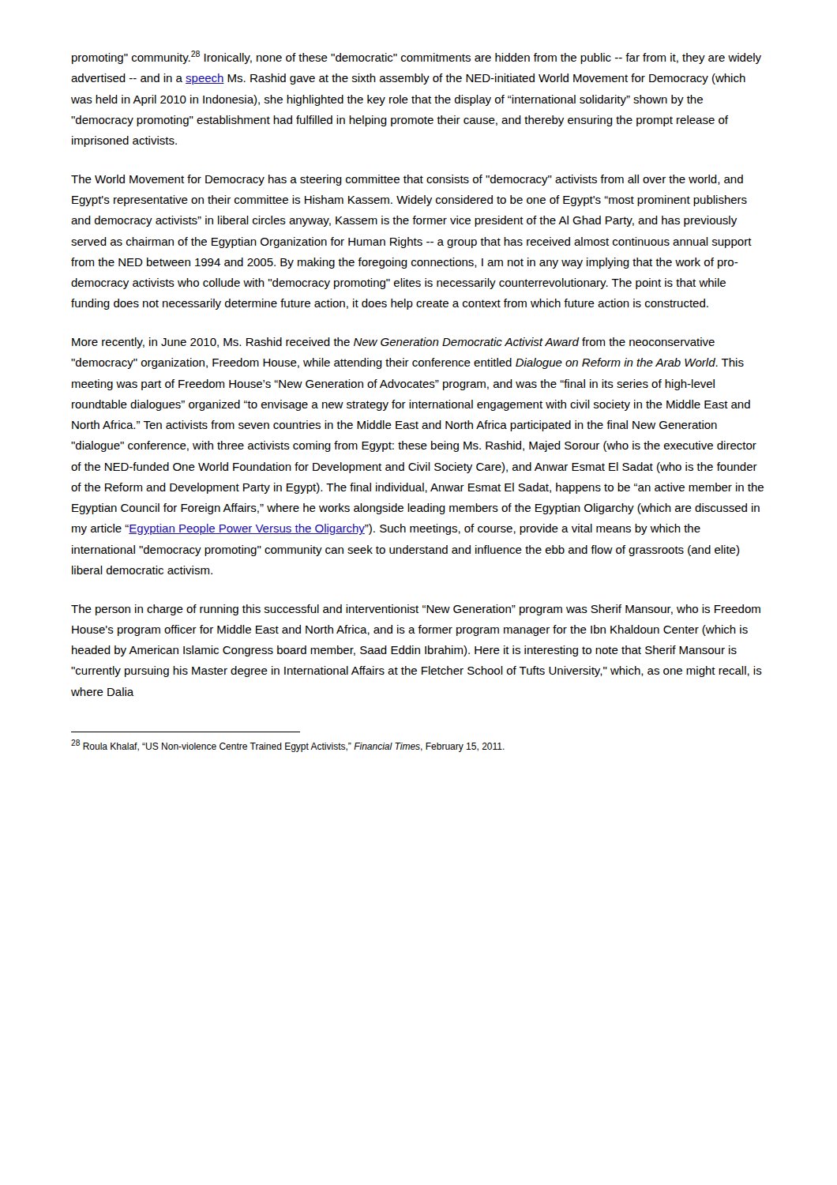promoting" community.28 Ironically, none of these "democratic" commitments are hidden from the public -- far from it, they are widely advertised -- and in a speech Ms. Rashid gave at the sixth assembly of the NED-initiated World Movement for Democracy (which was held in April 2010 in Indonesia), she highlighted the key role that the display of “international solidarity” shown by the "democracy promoting" establishment had fulfilled in helping promote their cause, and thereby ensuring the prompt release of imprisoned activists.
The World Movement for Democracy has a steering committee that consists of "democracy" activists from all over the world, and Egypt's representative on their committee is Hisham Kassem. Widely considered to be one of Egypt's “most prominent publishers and democracy activists” in liberal circles anyway, Kassem is the former vice president of the Al Ghad Party, and has previously served as chairman of the Egyptian Organization for Human Rights -- a group that has received almost continuous annual support from the NED between 1994 and 2005. By making the foregoing connections, I am not in any way implying that the work of pro-democracy activists who collude with "democracy promoting" elites is necessarily counterrevolutionary. The point is that while funding does not necessarily determine future action, it does help create a context from which future action is constructed.
More recently, in June 2010, Ms. Rashid received the New Generation Democratic Activist Award from the neoconservative "democracy" organization, Freedom House, while attending their conference entitled Dialogue on Reform in the Arab World. This meeting was part of Freedom House’s “New Generation of Advocates” program, and was the “final in its series of high-level roundtable dialogues” organized “to envisage a new strategy for international engagement with civil society in the Middle East and North Africa.” Ten activists from seven countries in the Middle East and North Africa participated in the final New Generation "dialogue" conference, with three activists coming from Egypt: these being Ms. Rashid, Majed Sorour (who is the executive director of the NED-funded One World Foundation for Development and Civil Society Care), and Anwar Esmat El Sadat (who is the founder of the Reform and Development Party in Egypt). The final individual, Anwar Esmat El Sadat, happens to be “an active member in the Egyptian Council for Foreign Affairs,” where he works alongside leading members of the Egyptian Oligarchy (which are discussed in my article “Egyptian People Power Versus the Oligarchy”). Such meetings, of course, provide a vital means by which the international "democracy promoting" community can seek to understand and influence the ebb and flow of grassroots (and elite) liberal democratic activism.
The person in charge of running this successful and interventionist “New Generation” program was Sherif Mansour, who is Freedom House's program officer for Middle East and North Africa, and is a former program manager for the Ibn Khaldoun Center (which is headed by American Islamic Congress board member, Saad Eddin Ibrahim). Here it is interesting to note that Sherif Mansour is "currently pursuing his Master degree in International Affairs at the Fletcher School of Tufts University," which, as one might recall, is where Dalia
28 Roula Khalaf, “US Non-violence Centre Trained Egypt Activists,” Financial Times, February 15, 2011.